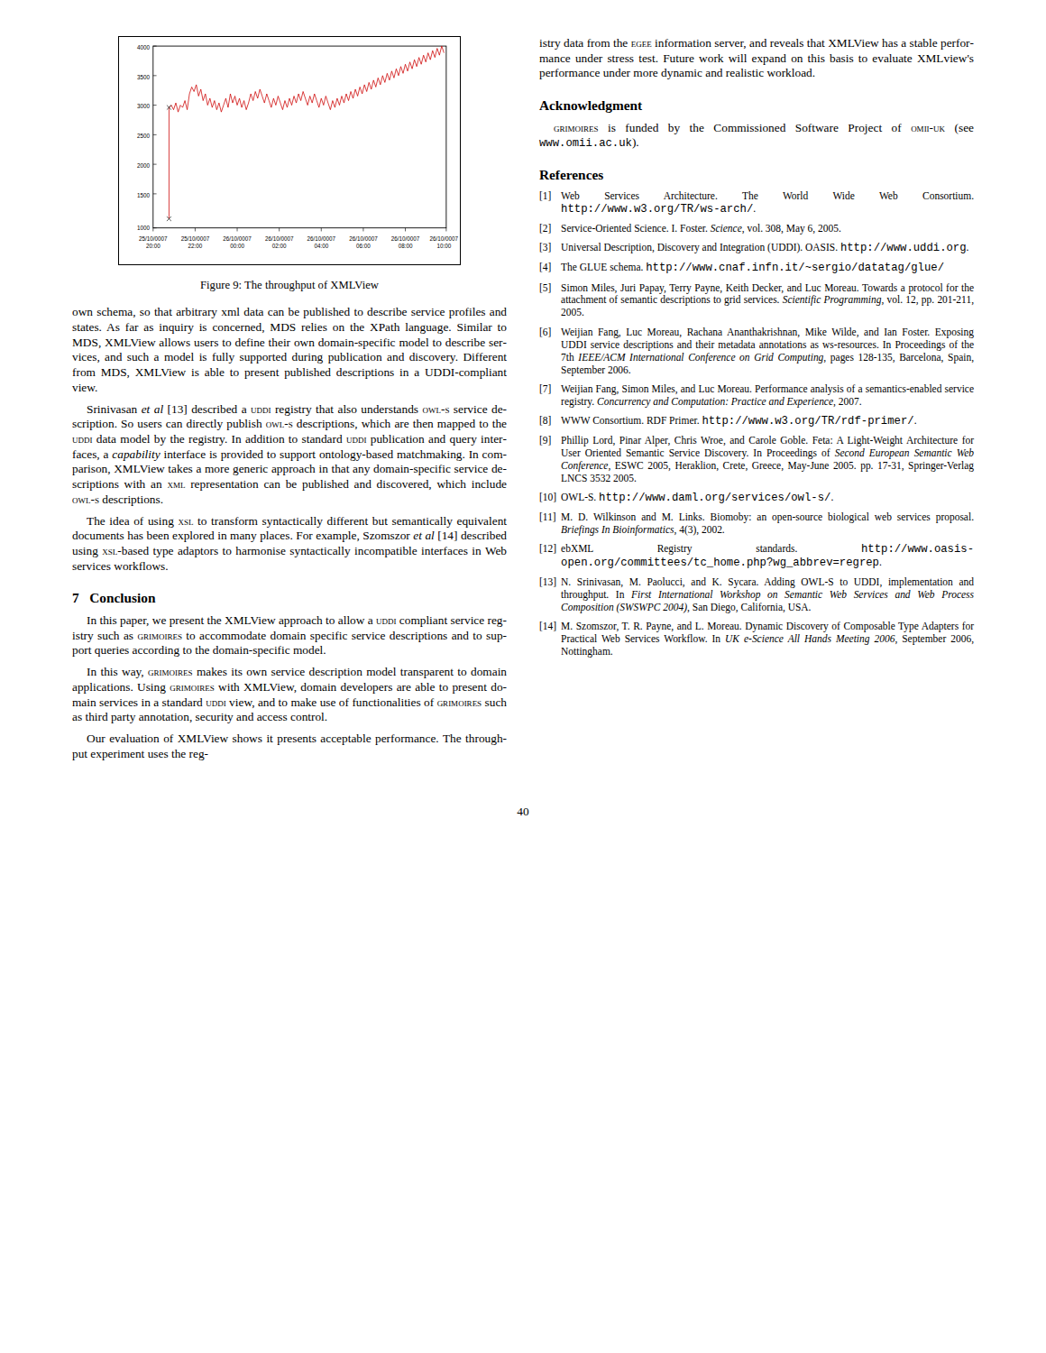4000 3500 3000 2500 2000 1500 1000 25/10/0007 20:00 25/10/0007 22:00 26/10/0007 00:00 26/10/0007 02:00 26/10/0007 04:00 26/10/0007 06:00 26/10/0007 08:00 26/10/0007 10:00
Figure 9: The throughput of XMLView
own schema, so that arbitrary xml data can be published to describe service profiles and states. As far as inquiry is concerned, MDS relies on the XPath language. Similar to MDS, XMLView allows users to define their own domain-specific model to describe services, and such a model is fully supported during publication and discovery. Different from MDS, XMLView is able to present published descriptions in a UDDI-compliant view.
Srinivasan et al [13] described a uddi registry that also understands owl-s service description. So users can directly publish owl-s descriptions, which are then mapped to the uddi data model by the registry. In addition to standard uddi publication and query interfaces, a capability interface is provided to support ontology-based matchmaking. In comparison, XMLView takes a more generic approach in that any domain-specific service descriptions with an xml representation can be published and discovered, which include owl-s descriptions.
The idea of using xsl to transform syntactically different but semantically equivalent documents has been explored in many places. For example, Szomszor et al [14] described using xsl-based type adaptors to harmonise syntactically incompatible interfaces in Web services workflows.
7 Conclusion
In this paper, we present the XMLView approach to allow a uddi compliant service registry such as grimoires to accommodate domain specific service descriptions and to support queries according to the domain-specific model.
In this way, grimoires makes its own service description model transparent to domain applications. Using grimoires with XMLView, domain developers are able to present domain services in a standard uddi view, and to make use of functionalities of grimoires such as third party annotation, security and access control.
Our evaluation of XMLView shows it presents acceptable performance. The throughput experiment uses the reg-
istry data from the egee information server, and reveals that XMLView has a stable performance under stress test. Future work will expand on this basis to evaluate XMLview's performance under more dynamic and realistic workload.
Acknowledgment
grimoires is funded by the Commissioned Software Project of omii-uk (see www.omii.ac.uk).
References
Web Services Architecture. The World Wide Web Consortium. http://www.w3.org/TR/ws-arch/.
Service-Oriented Science. I. Foster. Science, vol. 308, May 6, 2005.
Universal Description, Discovery and Integration (UDDI). OASIS. http://www.uddi.org.
The GLUE schema. http://www.cnaf.infn.it/~sergio/datatag/glue/
Simon Miles, Juri Papay, Terry Payne, Keith Decker, and Luc Moreau. Towards a protocol for the attachment of semantic descriptions to grid services. Scientific Programming, vol. 12, pp. 201-211, 2005.
Weijian Fang, Luc Moreau, Rachana Ananthakrishnan, Mike Wilde, and Ian Foster. Exposing UDDI service descriptions and their metadata annotations as ws-resources. In Proceedings of the 7th IEEE/ACM International Conference on Grid Computing, pages 128-135, Barcelona, Spain, September 2006.
Weijian Fang, Simon Miles, and Luc Moreau. Performance analysis of a semantics-enabled service registry. Concurrency and Computation: Practice and Experience, 2007.
WWW Consortium. RDF Primer. http://www.w3.org/TR/rdf-primer/.
Phillip Lord, Pinar Alper, Chris Wroe, and Carole Goble. Feta: A Light-Weight Architecture for User Oriented Semantic Service Discovery. In Proceedings of Second European Semantic Web Conference, ESWC 2005, Heraklion, Crete, Greece, May-June 2005. pp. 17-31, Springer-Verlag LNCS 3532 2005.
OWL-S. http://www.daml.org/services/owl-s/.
M. D. Wilkinson and M. Links. Biomoby: an open-source biological web services proposal. Briefings In Bioinformatics, 4(3), 2002.
ebXML Registry standards. http://www.oasis-open.org/committees/tc_home.php?wg_abbrev=regrep.
N. Srinivasan, M. Paolucci, and K. Sycara. Adding OWL-S to UDDI, implementation and throughput. In First International Workshop on Semantic Web Services and Web Process Composition (SWSWPC 2004), San Diego, California, USA.
M. Szomszor, T. R. Payne, and L. Moreau. Dynamic Discovery of Composable Type Adapters for Practical Web Services Workflow. In UK e-Science All Hands Meeting 2006, September 2006, Nottingham.
40